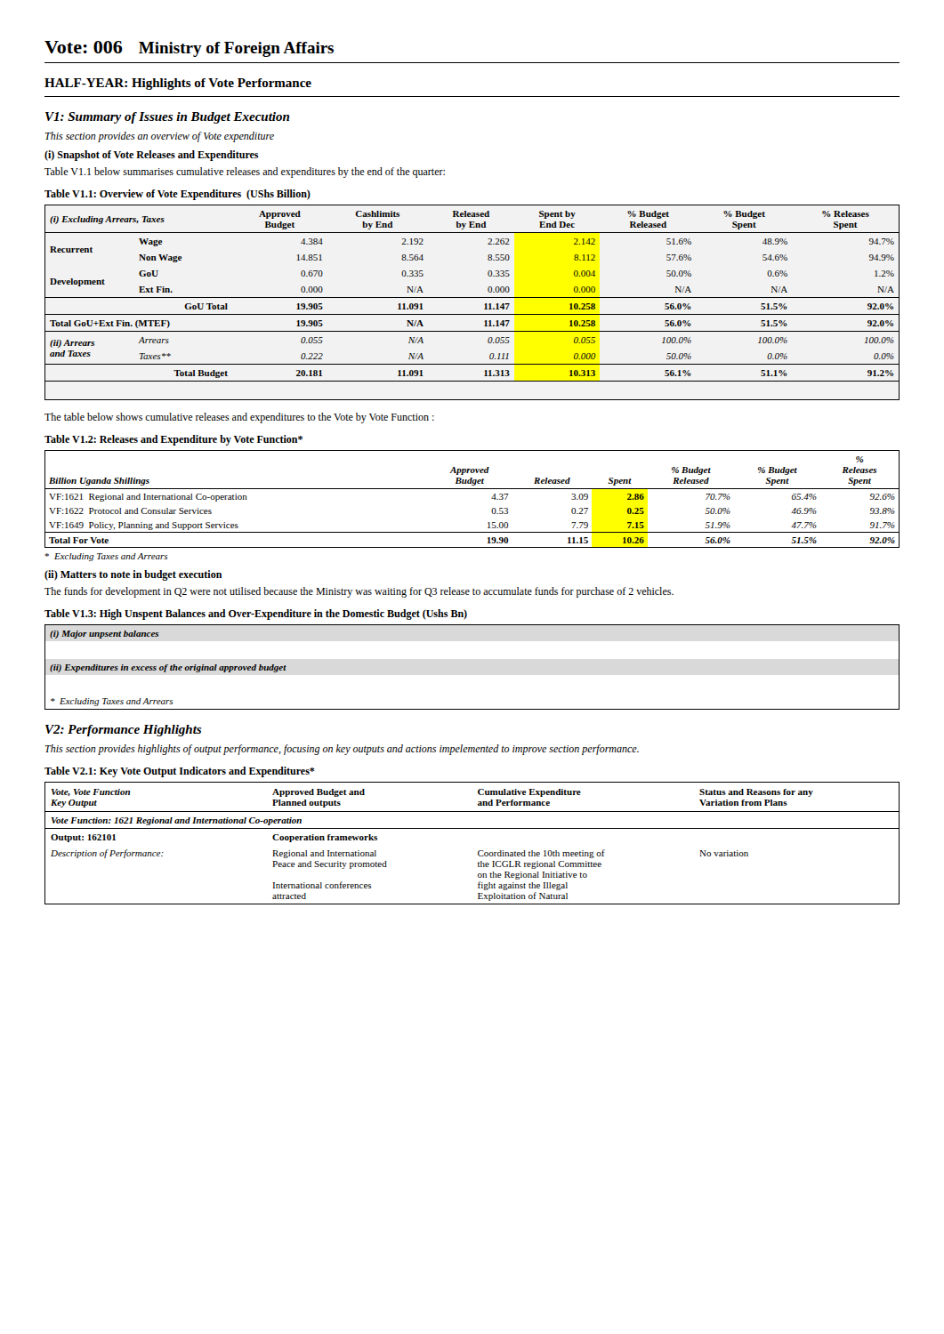Vote: 006 Ministry of Foreign Affairs
HALF-YEAR: Highlights of Vote Performance
V1: Summary of Issues in Budget Execution
This section provides an overview of Vote expenditure
(i) Snapshot of Vote Releases and Expenditures
Table V1.1 below summarises cumulative releases and expenditures by the end of the quarter:
Table V1.1: Overview of Vote Expenditures (UShs Billion)
| (i) Excluding Arrears, Taxes | Approved Budget | Cashlimits by End | Released by End | Spent by End Dec | % Budget Released | % Budget Spent | % Releases Spent |
| --- | --- | --- | --- | --- | --- | --- | --- |
| Recurrent | Wage | 4.384 | 2.192 | 2.262 | 2.142 | 51.6% | 48.9% | 94.7% |
| Non Wage | 14.851 | 8.564 | 8.550 | 8.112 | 57.6% | 54.6% | 94.9% |
| Development | GoU | 0.670 | 0.335 | 0.335 | 0.004 | 50.0% | 0.6% | 1.2% |
| Ext Fin. | 0.000 | N/A | 0.000 | 0.000 | N/A | N/A | N/A |
| GoU Total | 19.905 | 11.091 | 11.147 | 10.258 | 56.0% | 51.5% | 92.0% |
| Total GoU+Ext Fin. (MTEF) | 19.905 | N/A | 11.147 | 10.258 | 56.0% | 51.5% | 92.0% |
| (ii) Arrears and Taxes | Arrears | 0.055 | N/A | 0.055 | 0.055 | 100.0% | 100.0% | 100.0% |
| Taxes** | 0.222 | N/A | 0.111 | 0.000 | 50.0% | 0.0% | 0.0% |
| Total Budget | 20.181 | 11.091 | 11.313 | 10.313 | 56.1% | 51.1% | 91.2% |
The table below shows cumulative releases and expenditures to the Vote by Vote Function :
Table V1.2: Releases and Expenditure by Vote Function*
| Billion Uganda Shillings | Approved Budget | Released | Spent | % Budget Released | % Budget Spent | % Releases Spent |
| --- | --- | --- | --- | --- | --- | --- |
| VF:1621 Regional and International Co-operation | 4.37 | 3.09 | 2.86 | 70.7% | 65.4% | 92.6% |
| VF:1622 Protocol and Consular Services | 0.53 | 0.27 | 0.25 | 50.0% | 46.9% | 93.8% |
| VF:1649 Policy, Planning and Support Services | 15.00 | 7.79 | 7.15 | 51.9% | 47.7% | 91.7% |
| Total For Vote | 19.90 | 11.15 | 10.26 | 56.0% | 51.5% | 92.0% |
* Excluding Taxes and Arrears
(ii) Matters to note in budget execution
The funds for development in Q2 were not utilised because the Ministry was waiting for Q3 release to accumulate funds for purchase of 2 vehicles.
Table V1.3: High Unspent Balances and Over-Expenditure in the Domestic Budget (Ushs Bn)
| (i) Major unpsent balances |
| (ii) Expenditures in excess of the original approved budget |
| * Excluding Taxes and Arrears |
V2: Performance Highlights
This section provides highlights of output performance, focusing on key outputs and actions impelemented to improve section performance.
Table V2.1: Key Vote Output Indicators and Expenditures*
| Vote, Vote Function Key Output | Approved Budget and Planned outputs | Cumulative Expenditure and Performance | Status and Reasons for any Variation from Plans |
| --- | --- | --- | --- |
| Vote Function: 1621 Regional and International Co-operation |
| Output: 162101 | Cooperation frameworks |
| Description of Performance: | Regional and International Peace and Security promoted International conferences attracted | Coordinated the 10th meeting of the ICGLR regional Committee on the Regional Initiative to fight against the Illegal Exploitation of Natural | No variation |